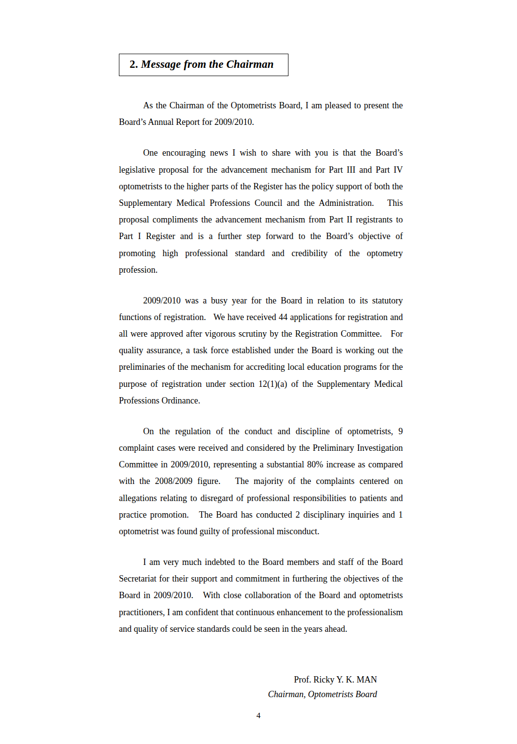2. Message from the Chairman
As the Chairman of the Optometrists Board, I am pleased to present the Board’s Annual Report for 2009/2010.
One encouraging news I wish to share with you is that the Board’s legislative proposal for the advancement mechanism for Part III and Part IV optometrists to the higher parts of the Register has the policy support of both the Supplementary Medical Professions Council and the Administration. This proposal compliments the advancement mechanism from Part II registrants to Part I Register and is a further step forward to the Board’s objective of promoting high professional standard and credibility of the optometry profession.
2009/2010 was a busy year for the Board in relation to its statutory functions of registration. We have received 44 applications for registration and all were approved after vigorous scrutiny by the Registration Committee. For quality assurance, a task force established under the Board is working out the preliminaries of the mechanism for accrediting local education programs for the purpose of registration under section 12(1)(a) of the Supplementary Medical Professions Ordinance.
On the regulation of the conduct and discipline of optometrists, 9 complaint cases were received and considered by the Preliminary Investigation Committee in 2009/2010, representing a substantial 80% increase as compared with the 2008/2009 figure. The majority of the complaints centered on allegations relating to disregard of professional responsibilities to patients and practice promotion. The Board has conducted 2 disciplinary inquiries and 1 optometrist was found guilty of professional misconduct.
I am very much indebted to the Board members and staff of the Board Secretariat for their support and commitment in furthering the objectives of the Board in 2009/2010. With close collaboration of the Board and optometrists practitioners, I am confident that continuous enhancement to the professionalism and quality of service standards could be seen in the years ahead.
Prof. Ricky Y. K. MAN Chairman, Optometrists Board
4